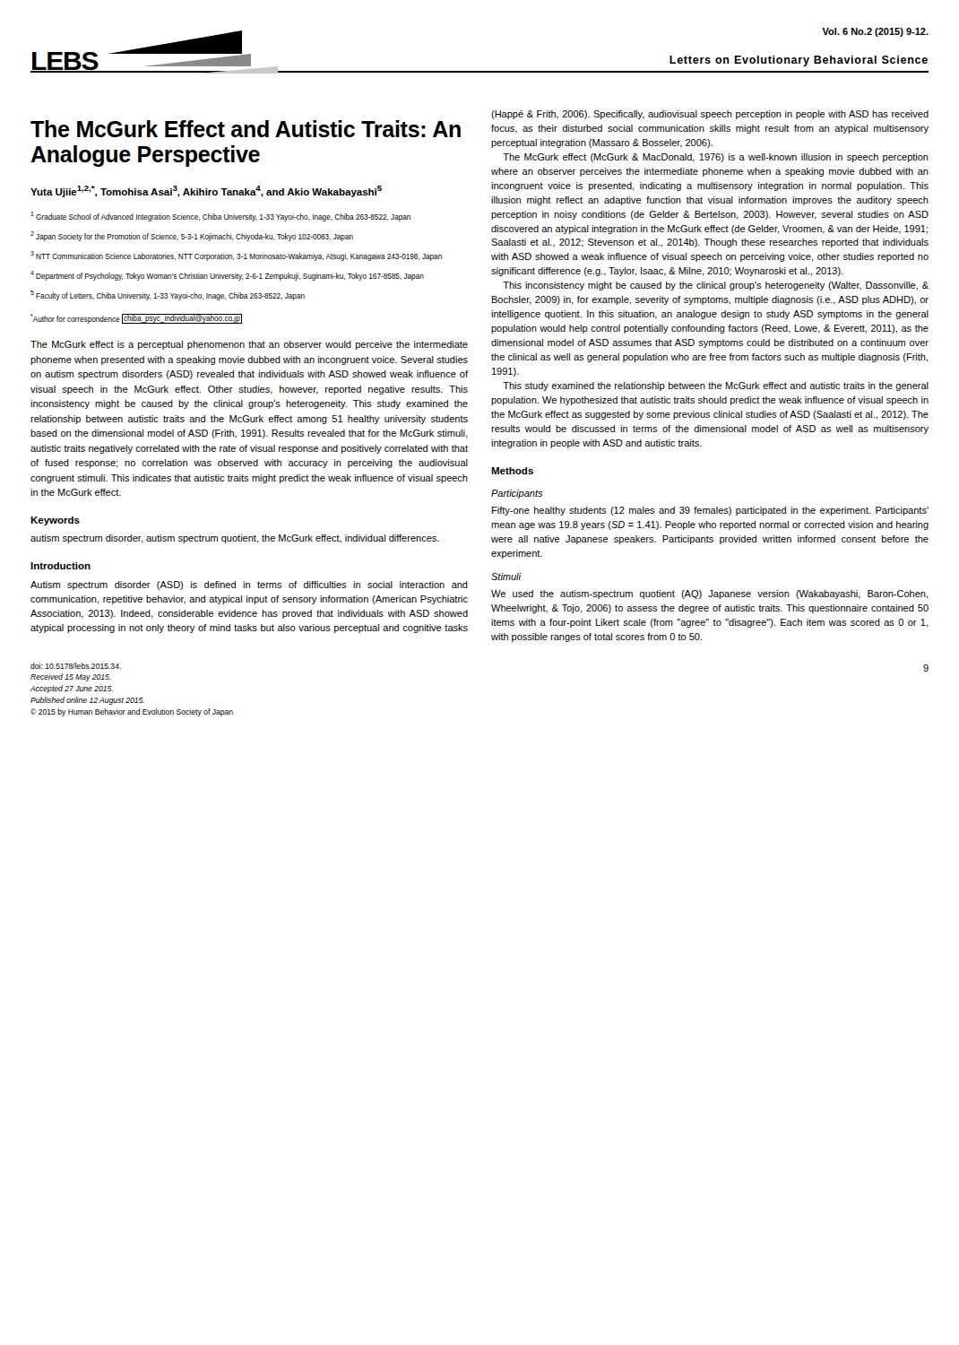Vol. 6 No.2 (2015) 9-12.
LEBS
Letters on Evolutionary Behavioral Science
The McGurk Effect and Autistic Traits: An Analogue Perspective
Yuta Ujiie1,2,*, Tomohisa Asai3, Akihiro Tanaka4, and Akio Wakabayashi5
1 Graduate School of Advanced Integration Science, Chiba University, 1-33 Yayoi-cho, Inage, Chiba 263-8522, Japan
2 Japan Society for the Promotion of Science, 5-3-1 Kojimachi, Chiyoda-ku, Tokyo 102-0083, Japan
3 NTT Communication Science Laboratories, NTT Corporation, 3-1 Morinosato-Wakamiya, Atsugi, Kanagawa 243-0198, Japan
4 Department of Psychology, Tokyo Woman's Christian University, 2-6-1 Zempukuji, Suginami-ku, Tokyo 167-8585, Japan
5 Faculty of Letters, Chiba University, 1-33 Yayoi-cho, Inage, Chiba 263-8522, Japan
*Author for correspondence chiba_psyc_individual@yahoo.co.jp
The McGurk effect is a perceptual phenomenon that an observer would perceive the intermediate phoneme when presented with a speaking movie dubbed with an incongruent voice. Several studies on autism spectrum disorders (ASD) revealed that individuals with ASD showed weak influence of visual speech in the McGurk effect. Other studies, however, reported negative results. This inconsistency might be caused by the clinical group's heterogeneity. This study examined the relationship between autistic traits and the McGurk effect among 51 healthy university students based on the dimensional model of ASD (Frith, 1991). Results revealed that for the McGurk stimuli, autistic traits negatively correlated with the rate of visual response and positively correlated with that of fused response; no correlation was observed with accuracy in perceiving the audiovisual congruent stimuli. This indicates that autistic traits might predict the weak influence of visual speech in the McGurk effect.
Keywords
autism spectrum disorder, autism spectrum quotient, the McGurk effect, individual differences.
Introduction
Autism spectrum disorder (ASD) is defined in terms of difficulties in social interaction and communication, repetitive behavior, and atypical input of sensory information (American Psychiatric Association, 2013). Indeed, considerable evidence has proved that individuals with ASD showed atypical processing in not only theory of mind tasks but also various perceptual and cognitive tasks (Happé & Frith, 2006). Specifically, audiovisual speech perception in people with ASD has received focus, as their disturbed social communication skills might result from an atypical multisensory perceptual integration (Massaro & Bosseler, 2006).
The McGurk effect (McGurk & MacDonald, 1976) is a well-known illusion in speech perception where an observer perceives the intermediate phoneme when a speaking movie dubbed with an incongruent voice is presented, indicating a multisensory integration in normal population. This illusion might reflect an adaptive function that visual information improves the auditory speech perception in noisy conditions (de Gelder & Bertelson, 2003). However, several studies on ASD discovered an atypical integration in the McGurk effect (de Gelder, Vroomen, & van der Heide, 1991; Saalasti et al., 2012; Stevenson et al., 2014b). Though these researches reported that individuals with ASD showed a weak influence of visual speech on perceiving voice, other studies reported no significant difference (e.g., Taylor, Isaac, & Milne, 2010; Woynaroski et al., 2013).
This inconsistency might be caused by the clinical group's heterogeneity (Walter, Dassonville, & Bochsler, 2009) in, for example, severity of symptoms, multiple diagnosis (i.e., ASD plus ADHD), or intelligence quotient. In this situation, an analogue design to study ASD symptoms in the general population would help control potentially confounding factors (Reed, Lowe, & Everett, 2011), as the dimensional model of ASD assumes that ASD symptoms could be distributed on a continuum over the clinical as well as general population who are free from factors such as multiple diagnosis (Frith, 1991).
This study examined the relationship between the McGurk effect and autistic traits in the general population. We hypothesized that autistic traits should predict the weak influence of visual speech in the McGurk effect as suggested by some previous clinical studies of ASD (Saalasti et al., 2012). The results would be discussed in terms of the dimensional model of ASD as well as multisensory integration in people with ASD and autistic traits.
Methods
Participants
Fifty-one healthy students (12 males and 39 females) participated in the experiment. Participants' mean age was 19.8 years (SD = 1.41). People who reported normal or corrected vision and hearing were all native Japanese speakers. Participants provided written informed consent before the experiment.
Stimuli
We used the autism-spectrum quotient (AQ) Japanese version (Wakabayashi, Baron-Cohen, Wheelwright, & Tojo, 2006) to assess the degree of autistic traits. This questionnaire contained 50 items with a four-point Likert scale (from "agree" to "disagree"). Each item was scored as 0 or 1, with possible ranges of total scores from 0 to 50.
9
doi: 10.5178/lebs.2015.34.
Received 15 May 2015.
Accepted 27 June 2015.
Published online 12 August 2015.
© 2015 by Human Behavior and Evolution Society of Japan